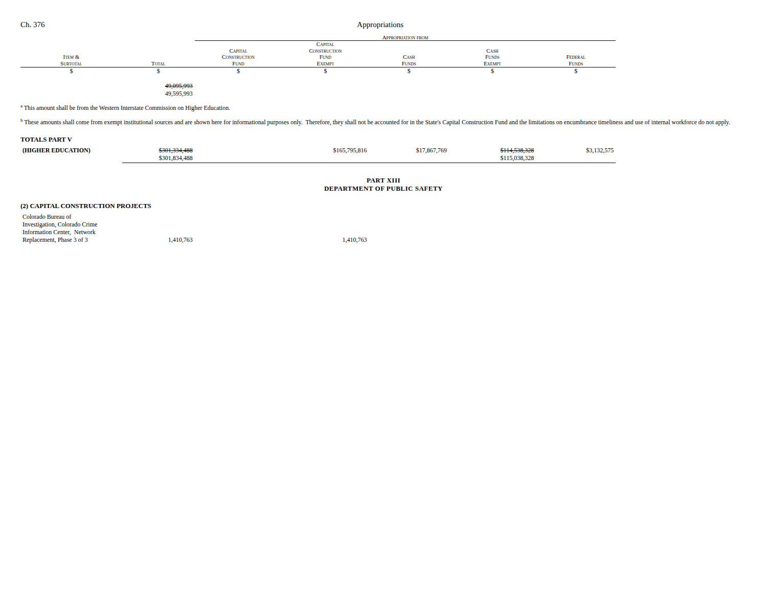Ch. 376
Appropriations
| | | Appropriation from | |
| Item & Subtotal | Total | Capital Construction Fund | Capital Construction Fund Exempt | Cash Funds | Cash Funds Exempt | Federal Funds | |
| $ | $ | $ | $ | $ | $ | $ | |
| | 49,095,993 | | | | | | |
| | 49,595,993 | | | | | | |
a This amount shall be from the Western Interstate Commission on Higher Education.
b These amounts shall come from exempt institutional sources and are shown here for informational purposes only. Therefore, they shall not be accounted for in the State's Capital Construction Fund and the limitations on encumbrance timeliness and use of internal workforce do not apply.
TOTALS PART V
| (HIGHER EDUCATION) | $301,334,488 | | $165,795,816 | $17,867,769 | $114,538,328 | $3,132,575 | |
| | $301,834,488 | | | | $115,038,328 | | |
PART XIII
DEPARTMENT OF PUBLIC SAFETY
(2) CAPITAL CONSTRUCTION PROJECTS
| Colorado Bureau of Investigation, Colorado Crime Information Center, Network Replacement, Phase 3 of 3 | 1,410,763 | | 1,410,763 | | | | |